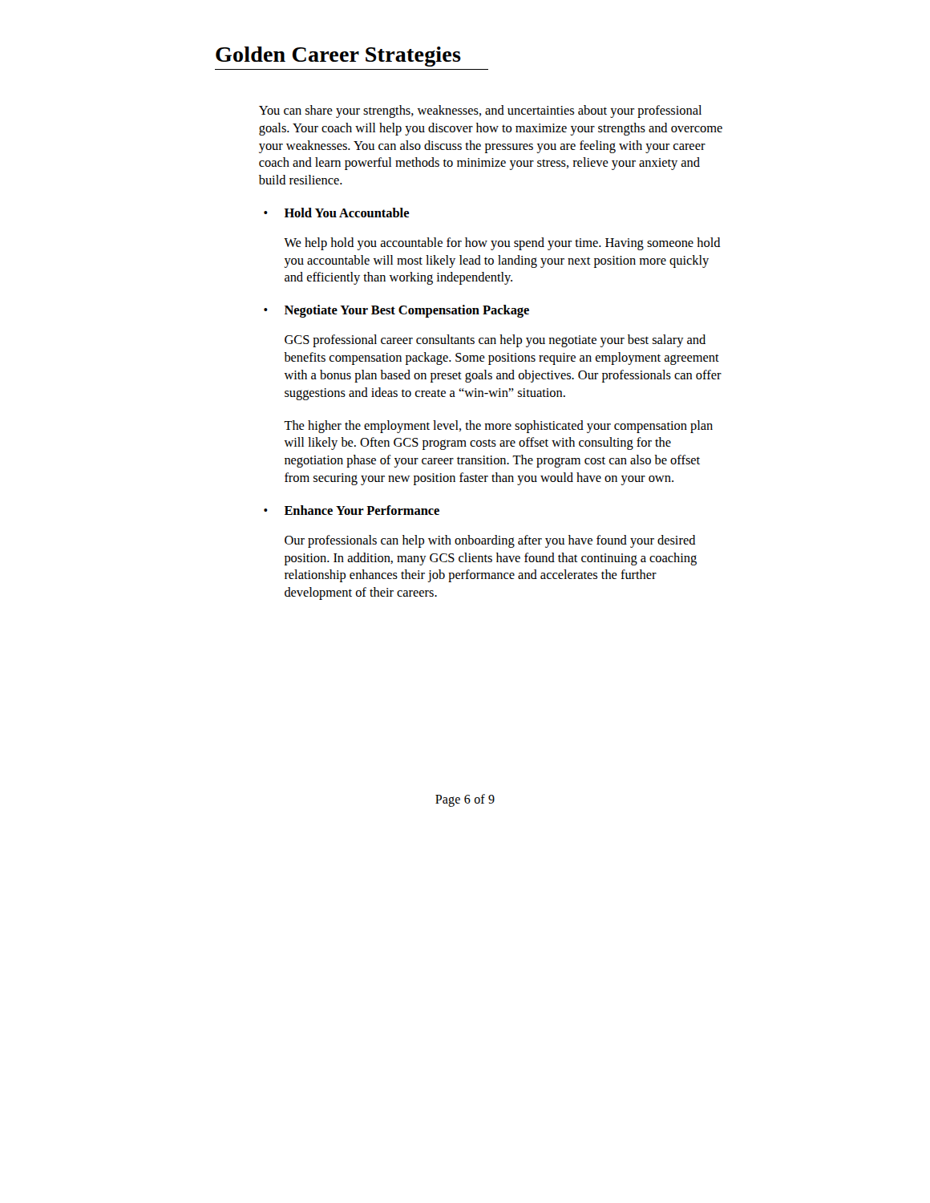Golden Career Strategies
You can share your strengths, weaknesses, and uncertainties about your professional goals. Your coach will help you discover how to maximize your strengths and overcome your weaknesses. You can also discuss the pressures you are feeling with your career coach and learn powerful methods to minimize your stress, relieve your anxiety and build resilience.
Hold You Accountable
We help hold you accountable for how you spend your time. Having someone hold you accountable will most likely lead to landing your next position more quickly and efficiently than working independently.
Negotiate Your Best Compensation Package
GCS professional career consultants can help you negotiate your best salary and benefits compensation package. Some positions require an employment agreement with a bonus plan based on preset goals and objectives. Our professionals can offer suggestions and ideas to create a “win-win” situation.
The higher the employment level, the more sophisticated your compensation plan will likely be. Often GCS program costs are offset with consulting for the negotiation phase of your career transition. The program cost can also be offset from securing your new position faster than you would have on your own.
Enhance Your Performance
Our professionals can help with onboarding after you have found your desired position. In addition, many GCS clients have found that continuing a coaching relationship enhances their job performance and accelerates the further development of their careers.
Page 6 of 9